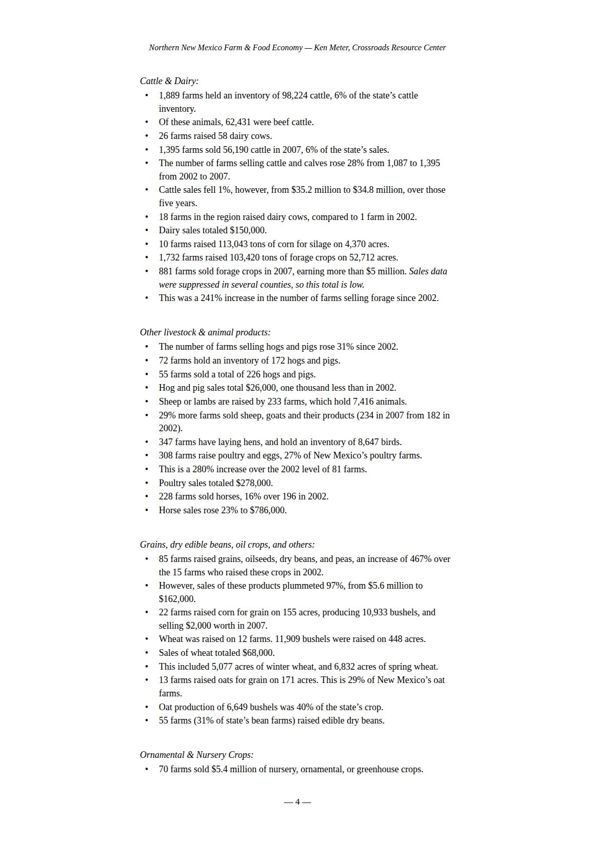Northern New Mexico Farm & Food Economy — Ken Meter, Crossroads Resource Center
Cattle & Dairy:
1,889 farms held an inventory of 98,224 cattle, 6% of the state’s cattle inventory.
Of these animals, 62,431 were beef cattle.
26 farms raised 58 dairy cows.
1,395 farms sold 56,190 cattle in 2007, 6% of the state’s sales.
The number of farms selling cattle and calves rose 28% from 1,087 to 1,395 from 2002 to 2007.
Cattle sales fell 1%, however, from $35.2 million to $34.8 million, over those five years.
18 farms in the region raised dairy cows, compared to 1 farm in 2002.
Dairy sales totaled $150,000.
10 farms raised 113,043 tons of corn for silage on 4,370 acres.
1,732 farms raised 103,420 tons of forage crops on 52,712 acres.
881 farms sold forage crops in 2007, earning more than $5 million. Sales data were suppressed in several counties, so this total is low.
This was a 241% increase in the number of farms selling forage since 2002.
Other livestock & animal products:
The number of farms selling hogs and pigs rose 31% since 2002.
72 farms hold an inventory of 172 hogs and pigs.
55 farms sold a total of 226 hogs and pigs.
Hog and pig sales total $26,000, one thousand less than in 2002.
Sheep or lambs are raised by 233 farms, which hold 7,416 animals.
29% more farms sold sheep, goats and their products (234 in 2007 from 182 in 2002).
347 farms have laying hens, and hold an inventory of 8,647 birds.
308 farms raise poultry and eggs, 27% of New Mexico’s poultry farms.
This is a 280% increase over the 2002 level of 81 farms.
Poultry sales totaled $278,000.
228 farms sold horses, 16% over 196 in 2002.
Horse sales rose 23% to $786,000.
Grains, dry edible beans, oil crops, and others:
85 farms raised grains, oilseeds, dry beans, and peas, an increase of 467% over the 15 farms who raised these crops in 2002.
However, sales of these products plummeted 97%, from $5.6 million to $162,000.
22 farms raised corn for grain on 155 acres, producing 10,933 bushels, and selling $2,000 worth in 2007.
Wheat was raised on 12 farms. 11,909 bushels were raised on 448 acres.
Sales of wheat totaled $68,000.
This included 5,077 acres of winter wheat, and 6,832 acres of spring wheat.
13 farms raised oats for grain on 171 acres. This is 29% of New Mexico’s oat farms.
Oat production of 6,649 bushels was 40% of the state’s crop.
55 farms (31% of state’s bean farms) raised edible dry beans.
Ornamental & Nursery Crops:
70 farms sold $5.4 million of nursery, ornamental, or greenhouse crops.
— 4 —